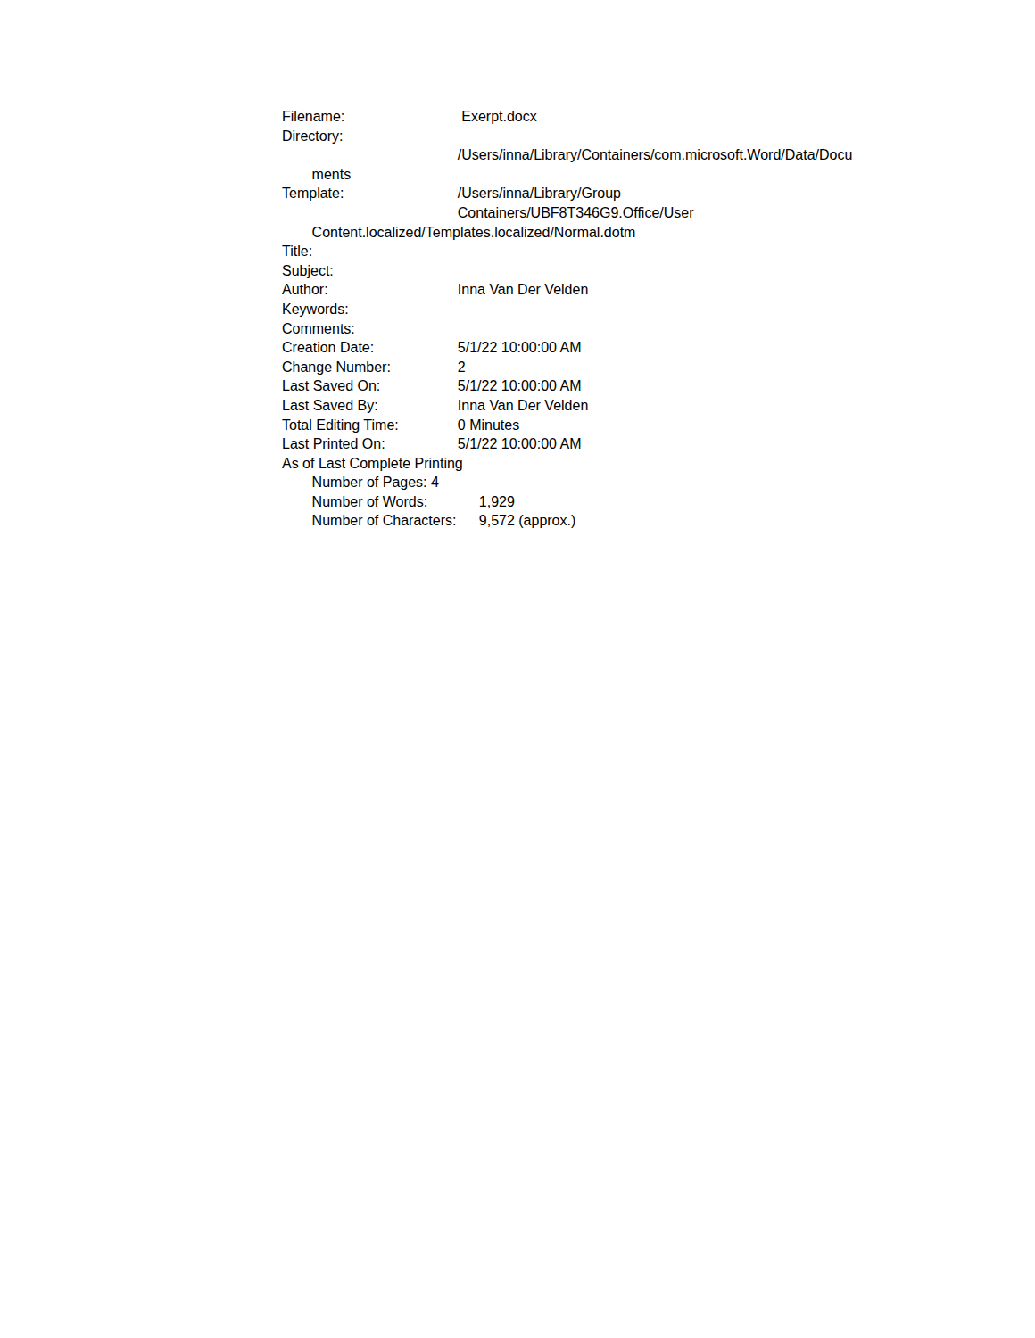Filename:
Exerpt.docx
Directory:
/Users/inna/Library/Containers/com.microsoft.Word/Data/Docu ments
Template:
/Users/inna/Library/Group Containers/UBF8T346G9.Office/User
Content.localized/Templates.localized/Normal.dotm
Title:
Subject:
Author:
Inna Van Der Velden
Keywords:
Comments:
Creation Date:
5/1/22 10:00:00 AM
Change Number:
2
Last Saved On:
5/1/22 10:00:00 AM
Last Saved By:
Inna Van Der Velden
Total Editing Time:
0 Minutes
Last Printed On:
5/1/22 10:00:00 AM
As of Last Complete Printing
Number of Pages: 4
Number of Words: 1,929
Number of Characters: 9,572 (approx.)